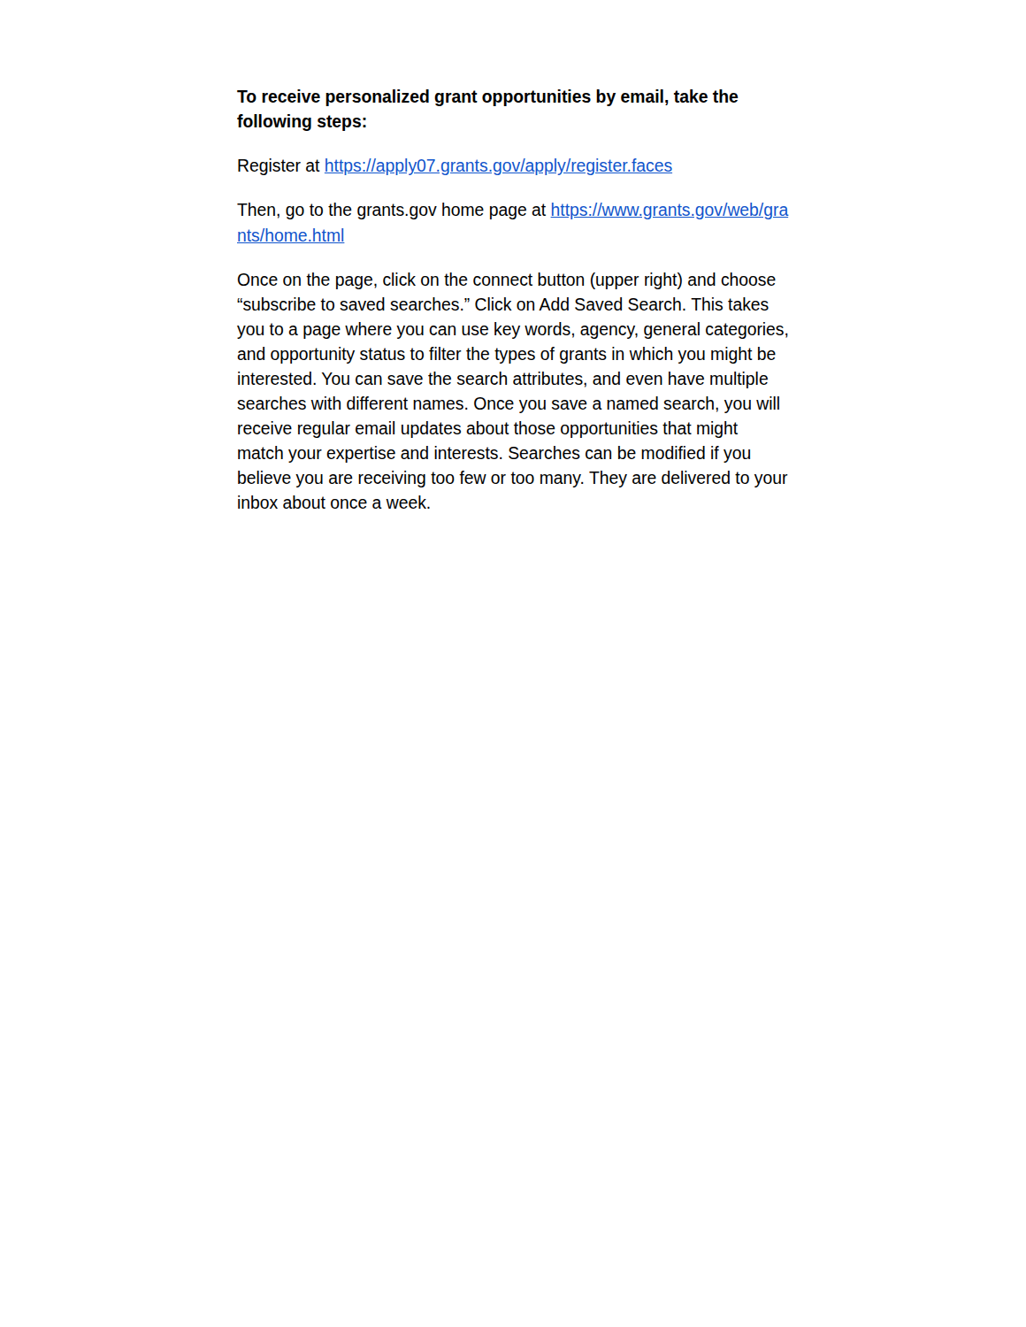To receive personalized grant opportunities by email, take the following steps:
Register at https://apply07.grants.gov/apply/register.faces
Then, go to the grants.gov home page at https://www.grants.gov/web/grants/home.html
Once on the page, click on the connect button (upper right) and choose “subscribe to saved searches.” Click on Add Saved Search. This takes you to a page where you can use key words, agency, general categories, and opportunity status to filter the types of grants in which you might be interested. You can save the search attributes, and even have multiple searches with different names. Once you save a named search, you will receive regular email updates about those opportunities that might match your expertise and interests. Searches can be modified if you believe you are receiving too few or too many. They are delivered to your inbox about once a week.